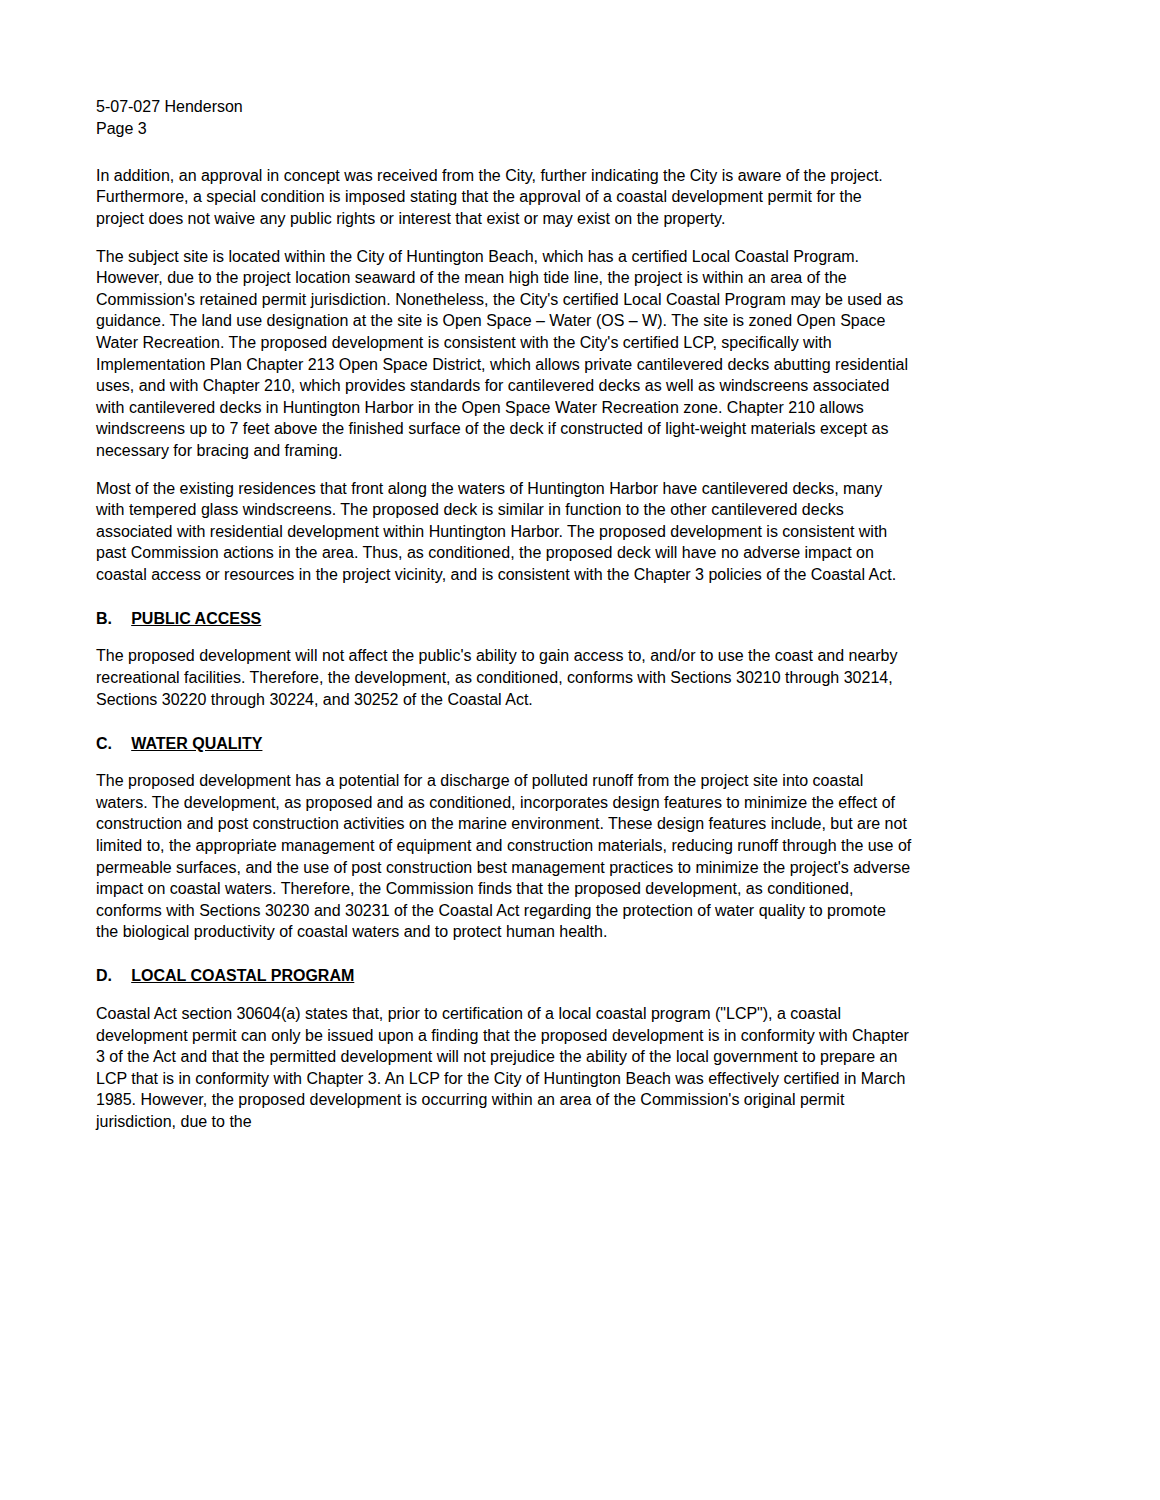5-07-027 Henderson
Page 3
In addition, an approval in concept was received from the City, further indicating the City is aware of the project. Furthermore, a special condition is imposed stating that the approval of a coastal development permit for the project does not waive any public rights or interest that exist or may exist on the property.
The subject site is located within the City of Huntington Beach, which has a certified Local Coastal Program. However, due to the project location seaward of the mean high tide line, the project is within an area of the Commission's retained permit jurisdiction. Nonetheless, the City's certified Local Coastal Program may be used as guidance. The land use designation at the site is Open Space – Water (OS – W). The site is zoned Open Space Water Recreation. The proposed development is consistent with the City's certified LCP, specifically with Implementation Plan Chapter 213 Open Space District, which allows private cantilevered decks abutting residential uses, and with Chapter 210, which provides standards for cantilevered decks as well as windscreens associated with cantilevered decks in Huntington Harbor in the Open Space Water Recreation zone. Chapter 210 allows windscreens up to 7 feet above the finished surface of the deck if constructed of light-weight materials except as necessary for bracing and framing.
Most of the existing residences that front along the waters of Huntington Harbor have cantilevered decks, many with tempered glass windscreens. The proposed deck is similar in function to the other cantilevered decks associated with residential development within Huntington Harbor. The proposed development is consistent with past Commission actions in the area. Thus, as conditioned, the proposed deck will have no adverse impact on coastal access or resources in the project vicinity, and is consistent with the Chapter 3 policies of the Coastal Act.
B. PUBLIC ACCESS
The proposed development will not affect the public's ability to gain access to, and/or to use the coast and nearby recreational facilities. Therefore, the development, as conditioned, conforms with Sections 30210 through 30214, Sections 30220 through 30224, and 30252 of the Coastal Act.
C. WATER QUALITY
The proposed development has a potential for a discharge of polluted runoff from the project site into coastal waters. The development, as proposed and as conditioned, incorporates design features to minimize the effect of construction and post construction activities on the marine environment. These design features include, but are not limited to, the appropriate management of equipment and construction materials, reducing runoff through the use of permeable surfaces, and the use of post construction best management practices to minimize the project's adverse impact on coastal waters. Therefore, the Commission finds that the proposed development, as conditioned, conforms with Sections 30230 and 30231 of the Coastal Act regarding the protection of water quality to promote the biological productivity of coastal waters and to protect human health.
D. LOCAL COASTAL PROGRAM
Coastal Act section 30604(a) states that, prior to certification of a local coastal program ("LCP"), a coastal development permit can only be issued upon a finding that the proposed development is in conformity with Chapter 3 of the Act and that the permitted development will not prejudice the ability of the local government to prepare an LCP that is in conformity with Chapter 3. An LCP for the City of Huntington Beach was effectively certified in March 1985. However, the proposed development is occurring within an area of the Commission's original permit jurisdiction, due to the